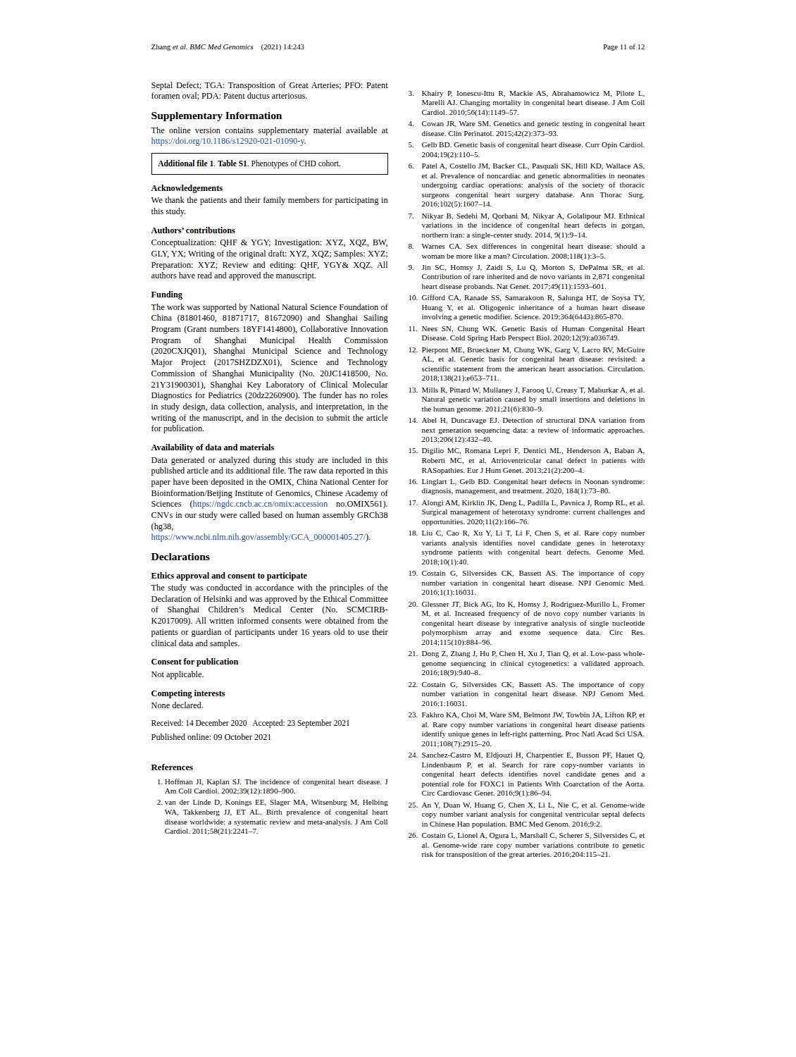Zhang et al. BMC Med Genomics (2021) 14:243
Page 11 of 12
Septal Defect; TGA: Transposition of Great Arteries; PFO: Patent foramen oval; PDA: Patent ductus arteriosus.
Supplementary Information
The online version contains supplementary material available at https://doi.org/10.1186/s12920-021-01090-y.
Additional file 1. Table S1. Phenotypes of CHD cohort.
Acknowledgements
We thank the patients and their family members for participating in this study.
Authors’ contributions
Conceptualization: QHF & YGY; Investigation: XYZ, XQZ, BW, GLY, YX; Writing of the original draft: XYZ, XQZ; Samples: XYZ; Preparation: XYZ; Review and editing: QHF, YGY& XQZ. All authors have read and approved the manuscript.
Funding
The work was supported by National Natural Science Foundation of China (81801460, 81871717, 81672090) and Shanghai Sailing Program (Grant numbers 18YF1414800), Collaborative Innovation Program of Shanghai Municipal Health Commission (2020CXJQ01), Shanghai Municipal Science and Technology Major Project (2017SHZDZX01), Science and Technology Commission of Shanghai Municipality (No. 20JC1418500, No. 21Y31900301), Shanghai Key Laboratory of Clinical Molecular Diagnostics for Pediatrics (20dz2260900). The funder has no roles in study design, data collection, analysis, and interpretation, in the writing of the manuscript, and in the decision to submit the article for publication.
Availability of data and materials
Data generated or analyzed during this study are included in this published article and its additional file. The raw data reported in this paper have been deposited in the OMIX, China National Center for Bioinformation/Beijing Institute of Genomics, Chinese Academy of Sciences (https://ngdc.cncb.ac.cn/omix:accession no.OMIX561). CNVs in our study were called based on human assembly GRCh38 (hg38, https://www.ncbi.nlm.nih.gov/assembly/GCA_000001405.27/).
Declarations
Ethics approval and consent to participate
The study was conducted in accordance with the principles of the Declaration of Helsinki and was approved by the Ethical Committee of Shanghai Children’s Medical Center (No. SCMCIRB-K2017009). All written informed consents were obtained from the patients or guardian of participants under 16 years old to use their clinical data and samples.
Consent for publication
Not applicable.
Competing interests
None declared.
Received: 14 December 2020 Accepted: 23 September 2021
Published online: 09 October 2021
References
Hoffman JI, Kaplan SJ. The incidence of congenital heart disease. J Am Coll Cardiol. 2002;39(12):1890–900.
van der Linde D, Konings EE, Slager MA, Witsenburg M, Helbing WA, Takkenberg JJ, ET AL. Birth prevalence of congenital heart disease worldwide: a systematic review and meta-analysis. J Am Coll Cardiol. 2011;58(21):2241–7.
3. Khairy P, Ionescu-Ittu R, Mackie AS, Abrahamowicz M, Pilote L, Marelli AJ. Changing mortality in congenital heart disease. J Am Coll Cardiol. 2010;56(14):1149–57.
4. Cowan JR, Ware SM. Genetics and genetic testing in congenital heart disease. Clin Perinatol. 2015;42(2):373–93.
5. Gelb BD. Genetic basis of congenital heart disease. Curr Opin Cardiol. 2004;19(2):110–5.
6. Patel A, Costello JM, Backer CL, Pasquali SK, Hill KD, Wallace AS, et al. Prevalence of noncardiac and genetic abnormalities in neonates undergoing cardiac operations: analysis of the society of thoracic surgeons congenital heart surgery database. Ann Thorac Surg. 2016;102(5):1607–14.
7. Nikyar B, Sedehi M, Qorbani M, Nikyar A, Golalipour MJ. Ethnical variations in the incidence of congenital heart defects in gorgan, northern iran: a single-center study. 2014, 9(1):9–14.
8. Warnes CA. Sex differences in congenital heart disease: should a woman be more like a man? Circulation. 2008;118(1):3–5.
9. Jin SC, Homsy J, Zaidi S, Lu Q, Morton S, DePalma SR, et al. Contribution of rare inherited and de novo variants in 2,871 congenital heart disease probands. Nat Genet. 2017;49(11):1593–601.
10. Gifford CA, Ranade SS, Samarakoon R, Salunga HT, de Soysa TY, Huang Y, et al. Oligogenic inheritance of a human heart disease involving a genetic modifier. Science. 2019;364(6443):865-870.
11. Nees SN, Chung WK. Genetic Basis of Human Congenital Heart Disease. Cold Spring Harb Perspect Biol. 2020;12(9):a036749.
12. Pierpont ME, Brueckner M, Chung WK, Garg V, Lacro RV, McGuire AL, et al. Genetic basis for congenital heart disease: revisited: a scientific statement from the american heart association. Circulation. 2018;138(21):e653–711.
13. Mills R, Pittard W, Mullaney J, Farooq U, Creasy T, Mahurkar A, et al. Natural genetic variation caused by small insertions and deletions in the human genome. 2011;21(6):830–9.
14. Abel H, Duncavage EJ. Detection of structural DNA variation from next generation sequencing data: a review of informatic approaches. 2013;206(12):432–40.
15. Digilio MC, Romana Lepri F, Dentici ML, Henderson A, Baban A, Roberti MC, et al. Atrioventricular canal defect in patients with RASopathies. Eur J Hum Genet. 2013;21(2):200–4.
16. Linglart L, Gelb BD. Congenital heart defects in Noonan syndrome: diagnosis, management, and treatment. 2020, 184(1):73–80.
17. Alongi AM, Kirklin JK, Deng L, Padilla L, Pavnica J, Romp RL, et al. Surgical management of heterotaxy syndrome: current challenges and opportunities. 2020;11(2):166–76.
18. Liu C, Cao R, Xu Y, Li T, Li F, Chen S, et al. Rare copy number variants analysis identifies novel candidate genes in heterotaxy syndrome patients with congenital heart defects. Genome Med. 2018;10(1):40.
19. Costain G, Silversides CK, Bassett AS. The importance of copy number variation in congenital heart disease. NPJ Genomic Med. 2016;1(1):16031.
20. Glessner JT, Bick AG, Ito K, Homsy J, Rodriguez-Murillo L, Fromer M, et al. Increased frequency of de novo copy number variants in congenital heart disease by integrative analysis of single nucleotide polymorphism array and exome sequence data. Circ Res. 2014;115(10):884–96.
21. Dong Z, Zhang J, Hu P, Chen H, Xu J, Tian Q, et al. Low-pass whole-genome sequencing in clinical cytogenetics: a validated approach. 2016;18(9):940–8.
22. Costain G, Silversides CK, Bassett AS. The importance of copy number variation in congenital heart disease. NPJ Genom Med. 2016;1:16031.
23. Fakhro KA, Choi M, Ware SM, Belmont JW, Towbin JA, Lifton RP, et al. Rare copy number variations in congenital heart disease patients identify unique genes in left-right patterning. Proc Natl Acad Sci USA. 2011;108(7):2915–20.
24. Sanchez-Castro M, Eldjouzi H, Charpentier E, Busson PF, Hauet Q, Lindenbaum P, et al. Search for rare copy-number variants in congenital heart defects identifies novel candidate genes and a potential role for FOXC1 in Patients With Coarctation of the Aorta. Circ Cardiovasc Genet. 2016;9(1):86–94.
25. An Y, Duan W, Huang G, Chen X, Li L, Nie C, et al. Genome-wide copy number variant analysis for congenital ventricular septal defects in Chinese Han population. BMC Med Genom. 2016;9:2.
26. Costain G, Lionel A, Ogura L, Marshall C, Scherer S, Silversides C, et al. Genome-wide rare copy number variations contribute to genetic risk for transposition of the great arteries. 2016;204:115–21.